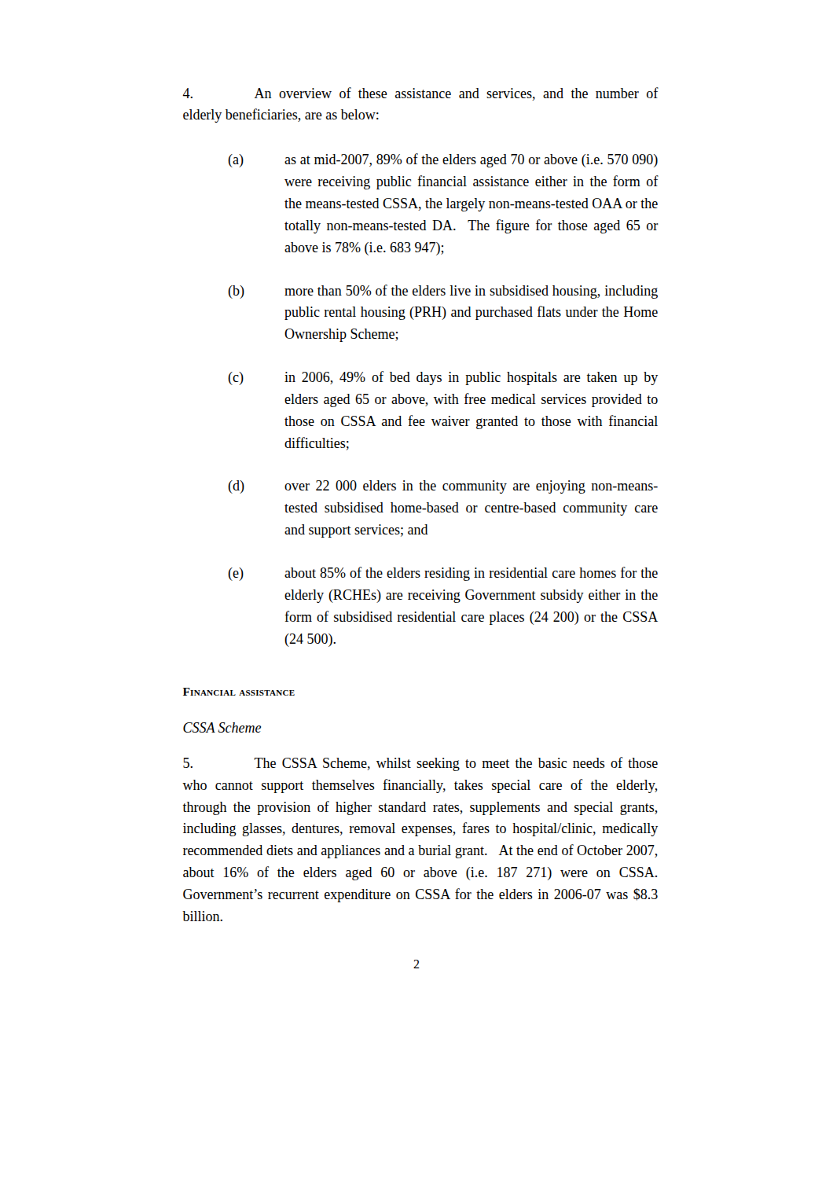4. An overview of these assistance and services, and the number of elderly beneficiaries, are as below:
(a) as at mid-2007, 89% of the elders aged 70 or above (i.e. 570 090) were receiving public financial assistance either in the form of the means-tested CSSA, the largely non-means-tested OAA or the totally non-means-tested DA. The figure for those aged 65 or above is 78% (i.e. 683 947);
(b) more than 50% of the elders live in subsidised housing, including public rental housing (PRH) and purchased flats under the Home Ownership Scheme;
(c) in 2006, 49% of bed days in public hospitals are taken up by elders aged 65 or above, with free medical services provided to those on CSSA and fee waiver granted to those with financial difficulties;
(d) over 22 000 elders in the community are enjoying non-means-tested subsidised home-based or centre-based community care and support services; and
(e) about 85% of the elders residing in residential care homes for the elderly (RCHEs) are receiving Government subsidy either in the form of subsidised residential care places (24 200) or the CSSA (24 500).
Financial assistance
CSSA Scheme
5. The CSSA Scheme, whilst seeking to meet the basic needs of those who cannot support themselves financially, takes special care of the elderly, through the provision of higher standard rates, supplements and special grants, including glasses, dentures, removal expenses, fares to hospital/clinic, medically recommended diets and appliances and a burial grant. At the end of October 2007, about 16% of the elders aged 60 or above (i.e. 187 271) were on CSSA. Government’s recurrent expenditure on CSSA for the elders in 2006-07 was $8.3 billion.
2